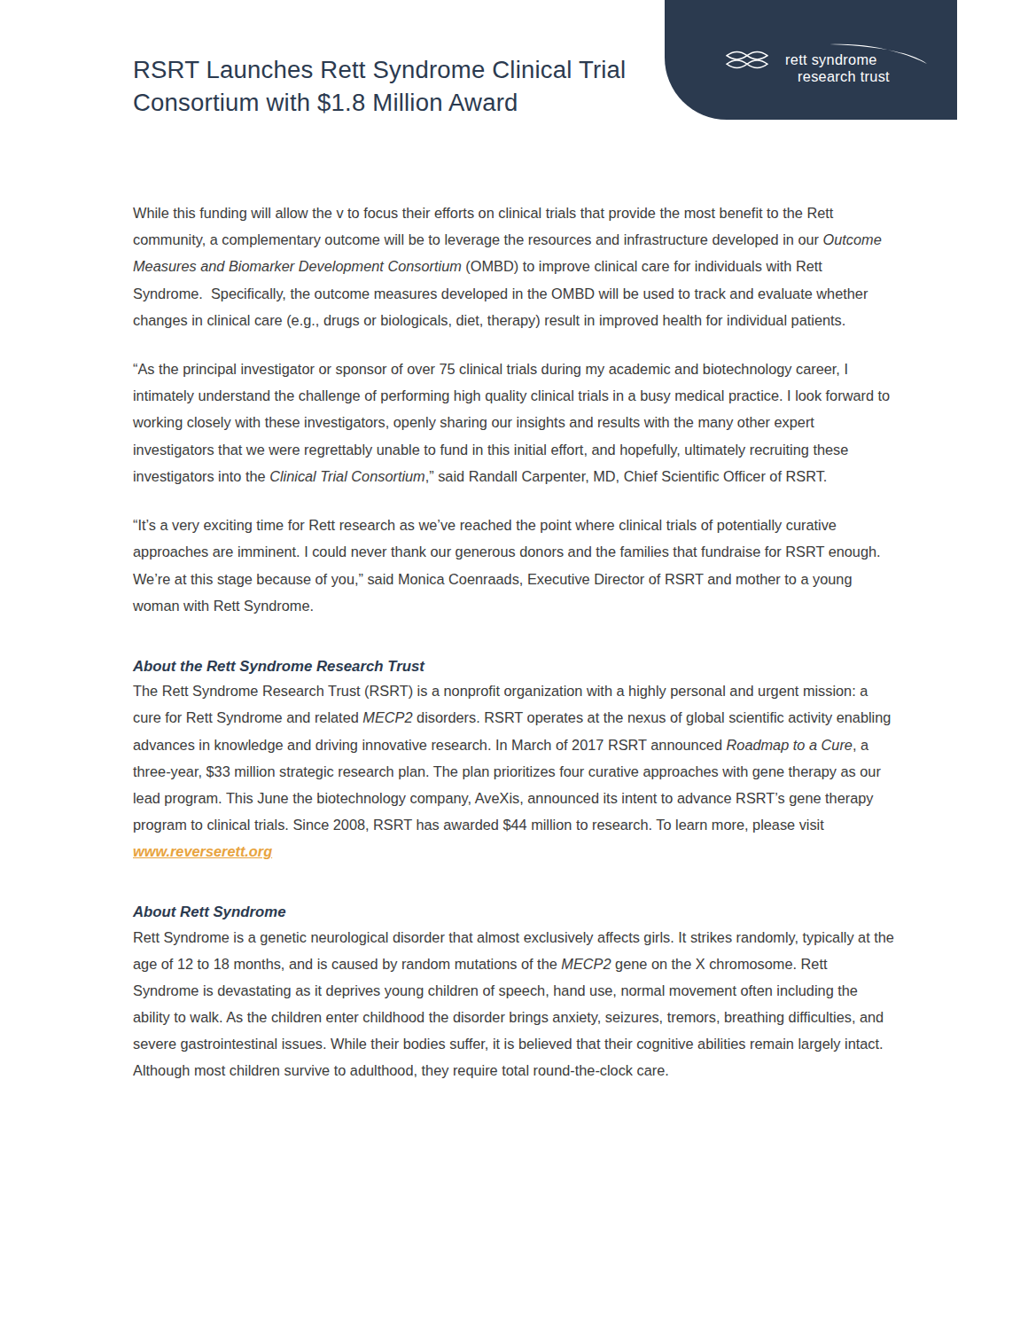rett syndrome research trust
RSRT Launches Rett Syndrome Clinical Trial
Consortium with $1.8 Million Award
While this funding will allow the v to focus their efforts on clinical trials that provide the most benefit to the Rett community, a complementary outcome will be to leverage the resources and infrastructure developed in our Outcome Measures and Biomarker Development Consortium (OMBD) to improve clinical care for individuals with Rett Syndrome. Specifically, the outcome measures developed in the OMBD will be used to track and evaluate whether changes in clinical care (e.g., drugs or biologicals, diet, therapy) result in improved health for individual patients.
“As the principal investigator or sponsor of over 75 clinical trials during my academic and biotechnology career, I intimately understand the challenge of performing high quality clinical trials in a busy medical practice. I look forward to working closely with these investigators, openly sharing our insights and results with the many other expert investigators that we were regrettably unable to fund in this initial effort, and hopefully, ultimately recruiting these investigators into the Clinical Trial Consortium,” said Randall Carpenter, MD, Chief Scientific Officer of RSRT.
“It’s a very exciting time for Rett research as we’ve reached the point where clinical trials of potentially curative approaches are imminent. I could never thank our generous donors and the families that fundraise for RSRT enough. We’re at this stage because of you,” said Monica Coenraads, Executive Director of RSRT and mother to a young woman with Rett Syndrome.
About the Rett Syndrome Research Trust
The Rett Syndrome Research Trust (RSRT) is a nonprofit organization with a highly personal and urgent mission: a cure for Rett Syndrome and related MECP2 disorders. RSRT operates at the nexus of global scientific activity enabling advances in knowledge and driving innovative research. In March of 2017 RSRT announced Roadmap to a Cure, a three-year, $33 million strategic research plan. The plan prioritizes four curative approaches with gene therapy as our lead program. This June the biotechnology company, AveXis, announced its intent to advance RSRT’s gene therapy program to clinical trials. Since 2008, RSRT has awarded $44 million to research. To learn more, please visit www.reverserett.org
About Rett Syndrome
Rett Syndrome is a genetic neurological disorder that almost exclusively affects girls. It strikes randomly, typically at the age of 12 to 18 months, and is caused by random mutations of the MECP2 gene on the X chromosome. Rett Syndrome is devastating as it deprives young children of speech, hand use, normal movement often including the ability to walk. As the children enter childhood the disorder brings anxiety, seizures, tremors, breathing difficulties, and severe gastrointestinal issues. While their bodies suffer, it is believed that their cognitive abilities remain largely intact. Although most children survive to adulthood, they require total round-the-clock care.